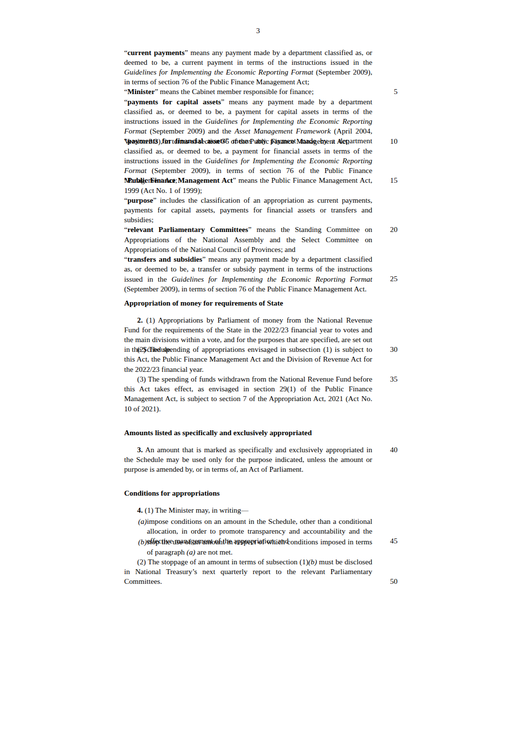3
“current payments” means any payment made by a department classified as, or deemed to be, a current payment in terms of the instructions issued in the Guidelines for Implementing the Economic Reporting Format (September 2009), in terms of section 76 of the Public Finance Management Act;
“Minister” means the Cabinet member responsible for finance;
5
“payments for capital assets” means any payment made by a department classified as, or deemed to be, a payment for capital assets in terms of the instructions issued in the Guidelines for Implementing the Economic Reporting Format (September 2009) and the Asset Management Framework (April 2004, Version 3.3), in terms of section 76 of the Public Finance Management Act;
10
“payments for financial assets” means any payment made by a department classified as, or deemed to be, a payment for financial assets in terms of the instructions issued in the Guidelines for Implementing the Economic Reporting Format (September 2009), in terms of section 76 of the Public Finance Management Act;
15
“Public Finance Management Act” means the Public Finance Management Act, 1999 (Act No. 1 of 1999);
“purpose” includes the classification of an appropriation as current payments, payments for capital assets, payments for financial assets or transfers and subsidies;
“relevant Parliamentary Committees” means the Standing Committee on Appropriations of the National Assembly and the Select Committee on Appropriations of the National Council of Provinces; and
20
“transfers and subsidies” means any payment made by a department classified as, or deemed to be, a transfer or subsidy payment in terms of the instructions issued in the Guidelines for Implementing the Economic Reporting Format (September 2009), in terms of section 76 of the Public Finance Management Act.
25
Appropriation of money for requirements of State
2. (1) Appropriations by Parliament of money from the National Revenue Fund for the requirements of the State in the 2022/23 financial year to votes and the main divisions within a vote, and for the purposes that are specified, are set out in the Schedule.
30
(2) The spending of appropriations envisaged in subsection (1) is subject to this Act, the Public Finance Management Act and the Division of Revenue Act for the 2022/23 financial year.
(3) The spending of funds withdrawn from the National Revenue Fund before this Act takes effect, as envisaged in section 29(1) of the Public Finance Management Act, is subject to section 7 of the Appropriation Act, 2021 (Act No. 10 of 2021).
35
Amounts listed as specifically and exclusively appropriated
3. An amount that is marked as specifically and exclusively appropriated in the Schedule may be used only for the purpose indicated, unless the amount or purpose is amended by, or in terms of, an Act of Parliament.
40
Conditions for appropriations
4. (1) The Minister may, in writing—
(a)
impose conditions on an amount in the Schedule, other than a conditional allocation, in order to promote transparency and accountability and the effective management of the appropriation; and
45
(b)
stop the use of an amount in respect of which conditions imposed in terms of paragraph (a) are not met.
(2) The stoppage of an amount in terms of subsection (1)(b) must be disclosed in National Treasury’s next quarterly report to the relevant Parliamentary Committees.
50